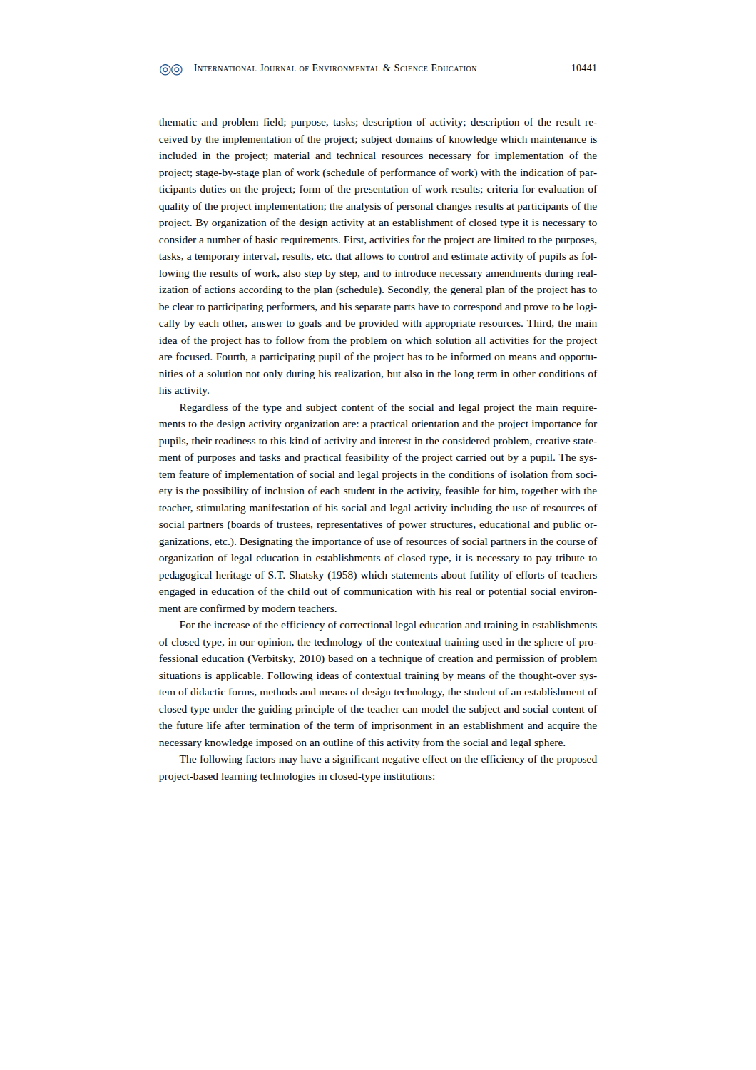◎◎ International Journal of Environmental & Science Education 10441
thematic and problem field; purpose, tasks; description of activity; description of the result received by the implementation of the project; subject domains of knowledge which maintenance is included in the project; material and technical resources necessary for implementation of the project; stage-by-stage plan of work (schedule of performance of work) with the indication of participants duties on the project; form of the presentation of work results; criteria for evaluation of quality of the project implementation; the analysis of personal changes results at participants of the project. By organization of the design activity at an establishment of closed type it is necessary to consider a number of basic requirements. First, activities for the project are limited to the purposes, tasks, a temporary interval, results, etc. that allows to control and estimate activity of pupils as following the results of work, also step by step, and to introduce necessary amendments during realization of actions according to the plan (schedule). Secondly, the general plan of the project has to be clear to participating performers, and his separate parts have to correspond and prove to be logically by each other, answer to goals and be provided with appropriate resources. Third, the main idea of the project has to follow from the problem on which solution all activities for the project are focused. Fourth, a participating pupil of the project has to be informed on means and opportunities of a solution not only during his realization, but also in the long term in other conditions of his activity.
Regardless of the type and subject content of the social and legal project the main requirements to the design activity organization are: a practical orientation and the project importance for pupils, their readiness to this kind of activity and interest in the considered problem, creative statement of purposes and tasks and practical feasibility of the project carried out by a pupil. The system feature of implementation of social and legal projects in the conditions of isolation from society is the possibility of inclusion of each student in the activity, feasible for him, together with the teacher, stimulating manifestation of his social and legal activity including the use of resources of social partners (boards of trustees, representatives of power structures, educational and public organizations, etc.). Designating the importance of use of resources of social partners in the course of organization of legal education in establishments of closed type, it is necessary to pay tribute to pedagogical heritage of S.T. Shatsky (1958) which statements about futility of efforts of teachers engaged in education of the child out of communication with his real or potential social environment are confirmed by modern teachers.
For the increase of the efficiency of correctional legal education and training in establishments of closed type, in our opinion, the technology of the contextual training used in the sphere of professional education (Verbitsky, 2010) based on a technique of creation and permission of problem situations is applicable. Following ideas of contextual training by means of the thought-over system of didactic forms, methods and means of design technology, the student of an establishment of closed type under the guiding principle of the teacher can model the subject and social content of the future life after termination of the term of imprisonment in an establishment and acquire the necessary knowledge imposed on an outline of this activity from the social and legal sphere.
The following factors may have a significant negative effect on the efficiency of the proposed project-based learning technologies in closed-type institutions: